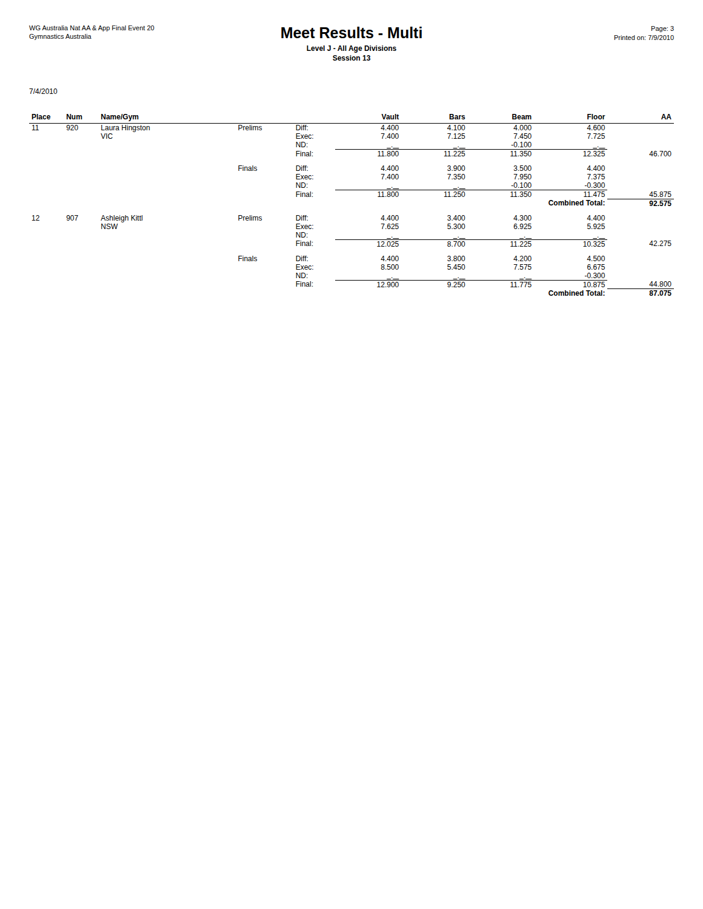WG Australia Nat AA & App Final Event 20
Gymnastics Australia
Page: 3
Printed on: 7/9/2010
Meet Results - Multi
Level J - All Age Divisions
Session 13
7/4/2010
| Place | Num | Name/Gym | | | Vault | Bars | Beam | Floor | AA |
| --- | --- | --- | --- | --- | --- | --- | --- | --- | --- |
| 11 | 920 | Laura Hingston | Prelims | Diff: | 4.400 | 4.100 | 4.000 | 4.600 | |
| | | VIC | | Exec: | 7.400 | 7.125 | 7.450 | 7.725 | |
| | | | | ND: | . | . | -0.100 | . | |
| | | | | Final: | 11.800 | 11.225 | 11.350 | 12.325 | 46.700 |
| | | | Finals | Diff: | 4.400 | 3.900 | 3.500 | 4.400 | |
| | | | | Exec: | 7.400 | 7.350 | 7.950 | 7.375 | |
| | | | | ND: | . | . | -0.100 | -0.300 | |
| | | | | Final: | 11.800 | 11.250 | 11.350 | 11.475 | 45.875 |
| | Combined Total: | 92.575 |
| 12 | 907 | Ashleigh Kittl | Prelims | Diff: | 4.400 | 3.400 | 4.300 | 4.400 | |
| | | NSW | | Exec: | 7.625 | 5.300 | 6.925 | 5.925 | |
| | | | | ND: | . | . | . | . | |
| | | | | Final: | 12.025 | 8.700 | 11.225 | 10.325 | 42.275 |
| | | | Finals | Diff: | 4.400 | 3.800 | 4.200 | 4.500 | |
| | | | | Exec: | 8.500 | 5.450 | 7.575 | 6.675 | |
| | | | | ND: | . | . | . | -0.300 | |
| | | | | Final: | 12.900 | 9.250 | 11.775 | 10.875 | 44.800 |
| | Combined Total: | 87.075 |